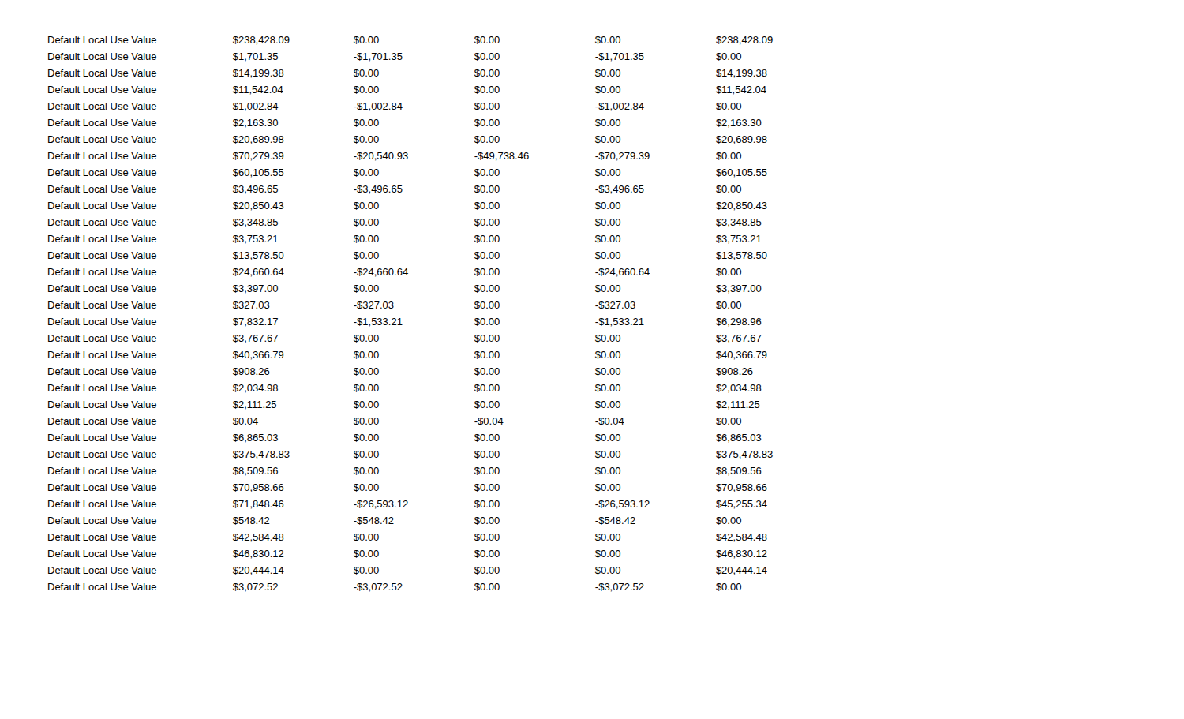| Default Local Use Value | $238,428.09 | $0.00 | $0.00 | $0.00 | $238,428.09 |
| Default Local Use Value | $1,701.35 | -$1,701.35 | $0.00 | -$1,701.35 | $0.00 |
| Default Local Use Value | $14,199.38 | $0.00 | $0.00 | $0.00 | $14,199.38 |
| Default Local Use Value | $11,542.04 | $0.00 | $0.00 | $0.00 | $11,542.04 |
| Default Local Use Value | $1,002.84 | -$1,002.84 | $0.00 | -$1,002.84 | $0.00 |
| Default Local Use Value | $2,163.30 | $0.00 | $0.00 | $0.00 | $2,163.30 |
| Default Local Use Value | $20,689.98 | $0.00 | $0.00 | $0.00 | $20,689.98 |
| Default Local Use Value | $70,279.39 | -$20,540.93 | -$49,738.46 | -$70,279.39 | $0.00 |
| Default Local Use Value | $60,105.55 | $0.00 | $0.00 | $0.00 | $60,105.55 |
| Default Local Use Value | $3,496.65 | -$3,496.65 | $0.00 | -$3,496.65 | $0.00 |
| Default Local Use Value | $20,850.43 | $0.00 | $0.00 | $0.00 | $20,850.43 |
| Default Local Use Value | $3,348.85 | $0.00 | $0.00 | $0.00 | $3,348.85 |
| Default Local Use Value | $3,753.21 | $0.00 | $0.00 | $0.00 | $3,753.21 |
| Default Local Use Value | $13,578.50 | $0.00 | $0.00 | $0.00 | $13,578.50 |
| Default Local Use Value | $24,660.64 | -$24,660.64 | $0.00 | -$24,660.64 | $0.00 |
| Default Local Use Value | $3,397.00 | $0.00 | $0.00 | $0.00 | $3,397.00 |
| Default Local Use Value | $327.03 | -$327.03 | $0.00 | -$327.03 | $0.00 |
| Default Local Use Value | $7,832.17 | -$1,533.21 | $0.00 | -$1,533.21 | $6,298.96 |
| Default Local Use Value | $3,767.67 | $0.00 | $0.00 | $0.00 | $3,767.67 |
| Default Local Use Value | $40,366.79 | $0.00 | $0.00 | $0.00 | $40,366.79 |
| Default Local Use Value | $908.26 | $0.00 | $0.00 | $0.00 | $908.26 |
| Default Local Use Value | $2,034.98 | $0.00 | $0.00 | $0.00 | $2,034.98 |
| Default Local Use Value | $2,111.25 | $0.00 | $0.00 | $0.00 | $2,111.25 |
| Default Local Use Value | $0.04 | $0.00 | -$0.04 | -$0.04 | $0.00 |
| Default Local Use Value | $6,865.03 | $0.00 | $0.00 | $0.00 | $6,865.03 |
| Default Local Use Value | $375,478.83 | $0.00 | $0.00 | $0.00 | $375,478.83 |
| Default Local Use Value | $8,509.56 | $0.00 | $0.00 | $0.00 | $8,509.56 |
| Default Local Use Value | $70,958.66 | $0.00 | $0.00 | $0.00 | $70,958.66 |
| Default Local Use Value | $71,848.46 | -$26,593.12 | $0.00 | -$26,593.12 | $45,255.34 |
| Default Local Use Value | $548.42 | -$548.42 | $0.00 | -$548.42 | $0.00 |
| Default Local Use Value | $42,584.48 | $0.00 | $0.00 | $0.00 | $42,584.48 |
| Default Local Use Value | $46,830.12 | $0.00 | $0.00 | $0.00 | $46,830.12 |
| Default Local Use Value | $20,444.14 | $0.00 | $0.00 | $0.00 | $20,444.14 |
| Default Local Use Value | $3,072.52 | -$3,072.52 | $0.00 | -$3,072.52 | $0.00 |